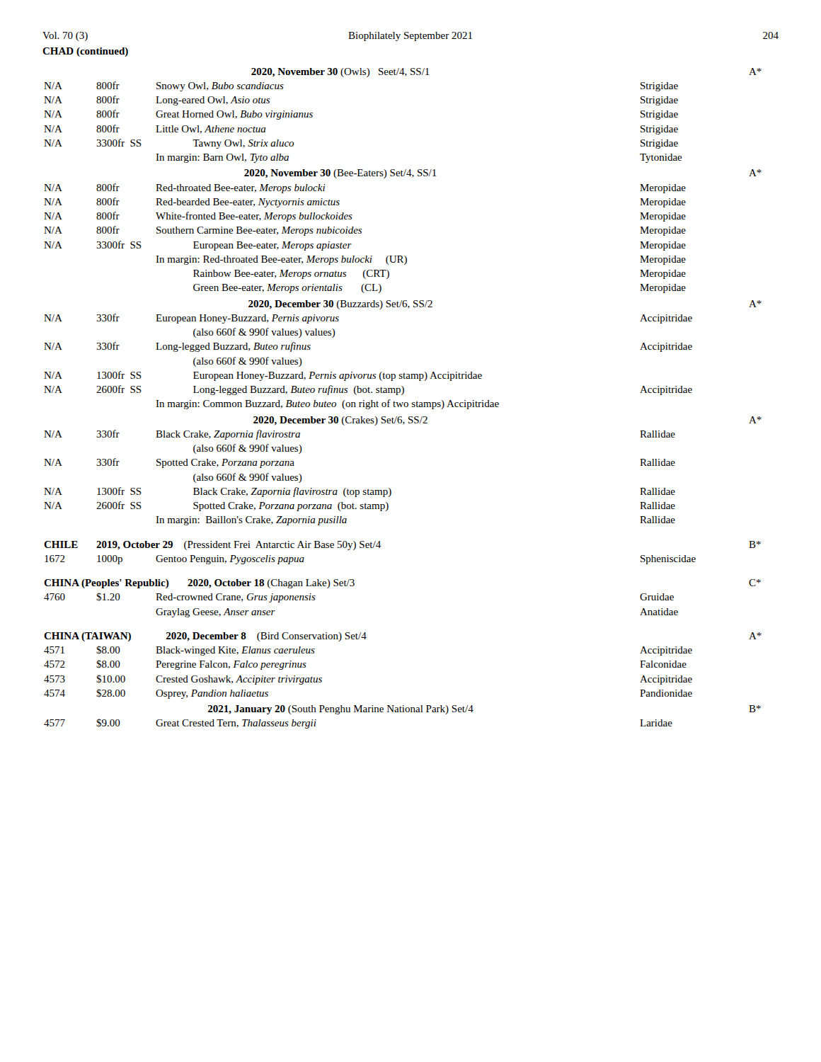Vol. 70 (3)
Biophilately September 2021
204
CHAD (continued)
| 2020, November 30 (Owls) Seet/4, SS/1 | | A* |
| N/A | 800fr | Snowy Owl, Bubo scandiacus | Strigidae | |
| N/A | 800fr | Long-eared Owl, Asio otus | Strigidae | |
| N/A | 800fr | Great Horned Owl, Bubo virginianus | Strigidae | |
| N/A | 800fr | Little Owl, Athene noctua | Strigidae | |
| N/A | 3300fr SS | Tawny Owl, Strix aluco | Strigidae | |
| | | In margin: Barn Owl, Tyto alba | Tytonidae | |
| 2020, November 30 (Bee-Eaters) Set/4, SS/1 | | A* |
| N/A | 800fr | Red-throated Bee-eater, Merops bulocki | Meropidae | |
| N/A | 800fr | Red-bearded Bee-eater, Nyctyornis amictus | Meropidae | |
| N/A | 800fr | White-fronted Bee-eater, Merops bullockoides | Meropidae | |
| N/A | 800fr | Southern Carmine Bee-eater, Merops nubicoides | Meropidae | |
| N/A | 3300fr SS | European Bee-eater, Merops apiaster | Meropidae | |
| | | In margin: Red-throated Bee-eater, Merops bulocki (UR) | Meropidae | |
| | | Rainbow Bee-eater, Merops ornatus (CRT) | Meropidae | |
| | | Green Bee-eater, Merops orientalis (CL) | Meropidae | |
| 2020, December 30 (Buzzards) Set/6, SS/2 | | A* |
| N/A | 330fr | European Honey-Buzzard, Pernis apivorus | Accipitridae | |
| | | (also 660f & 990f values) values) | | |
| N/A | 330fr | Long-legged Buzzard, Buteo rufinus | Accipitridae | |
| | | (also 660f & 990f values) | | |
| N/A | 1300fr SS | European Honey-Buzzard, Pernis apivorus (top stamp) Accipitridae | |
| N/A | 2600fr SS | Long-legged Buzzard, Buteo rufinus (bot. stamp) | Accipitridae | |
| | | In margin: Common Buzzard, Buteo buteo (on right of two stamps) Accipitridae | |
| 2020, December 30 (Crakes) Set/6, SS/2 | | A* |
| N/A | 330fr | Black Crake, Zapornia flavirostra | Rallidae | |
| | | (also 660f & 990f values) | | |
| N/A | 330fr | Spotted Crake, Porzana porzan a | Rallidae | |
| | | (also 660f & 990f values) | | |
| N/A | 1300fr SS | Black Crake, Zapornia flavirostra (top stamp) | Rallidae | |
| N/A | 2600fr SS | Spotted Crake, Porzana porzana (bot. stamp) | Rallidae | |
| | | In margin: Baillon's Crake, Zapornia pusilla | Rallidae | |
| CHILE | 2019, October 29 (Pressident Frei Antarctic Air Base 50y) Set/4 | | B* |
| 1672 | 1000p | Gentoo Penguin, Pygoscelis papua | Spheniscidae | |
| CHINA (Peoples' Republic) 2020, October 18 (Chagan Lake) Set/3 | | C* |
| 4760 | $1.20 | Red-crowned Crane, Grus japonensis | Gruidae | |
| | | Graylag Geese, Anser anser | Anatidae | |
| CHINA (TAIWAN) 2020, December 8 (Bird Conservation) Set/4 | | A* |
| 4571 | $8.00 | Black-winged Kite, Elanus caeruleus | Accipitridae | |
| 4572 | $8.00 | Peregrine Falcon, Falco peregrinus | Falconidae | |
| 4573 | $10.00 | Crested Goshawk, Accipiter trivirgatus | Accipitridae | |
| 4574 | $28.00 | Osprey, Pandion haliaetus | Pandionidae | |
| 2021, January 20 (South Penghu Marine National Park) Set/4 | | B* |
| 4577 | $9.00 | Great Crested Tern, Thalasseus bergii | Laridae | |